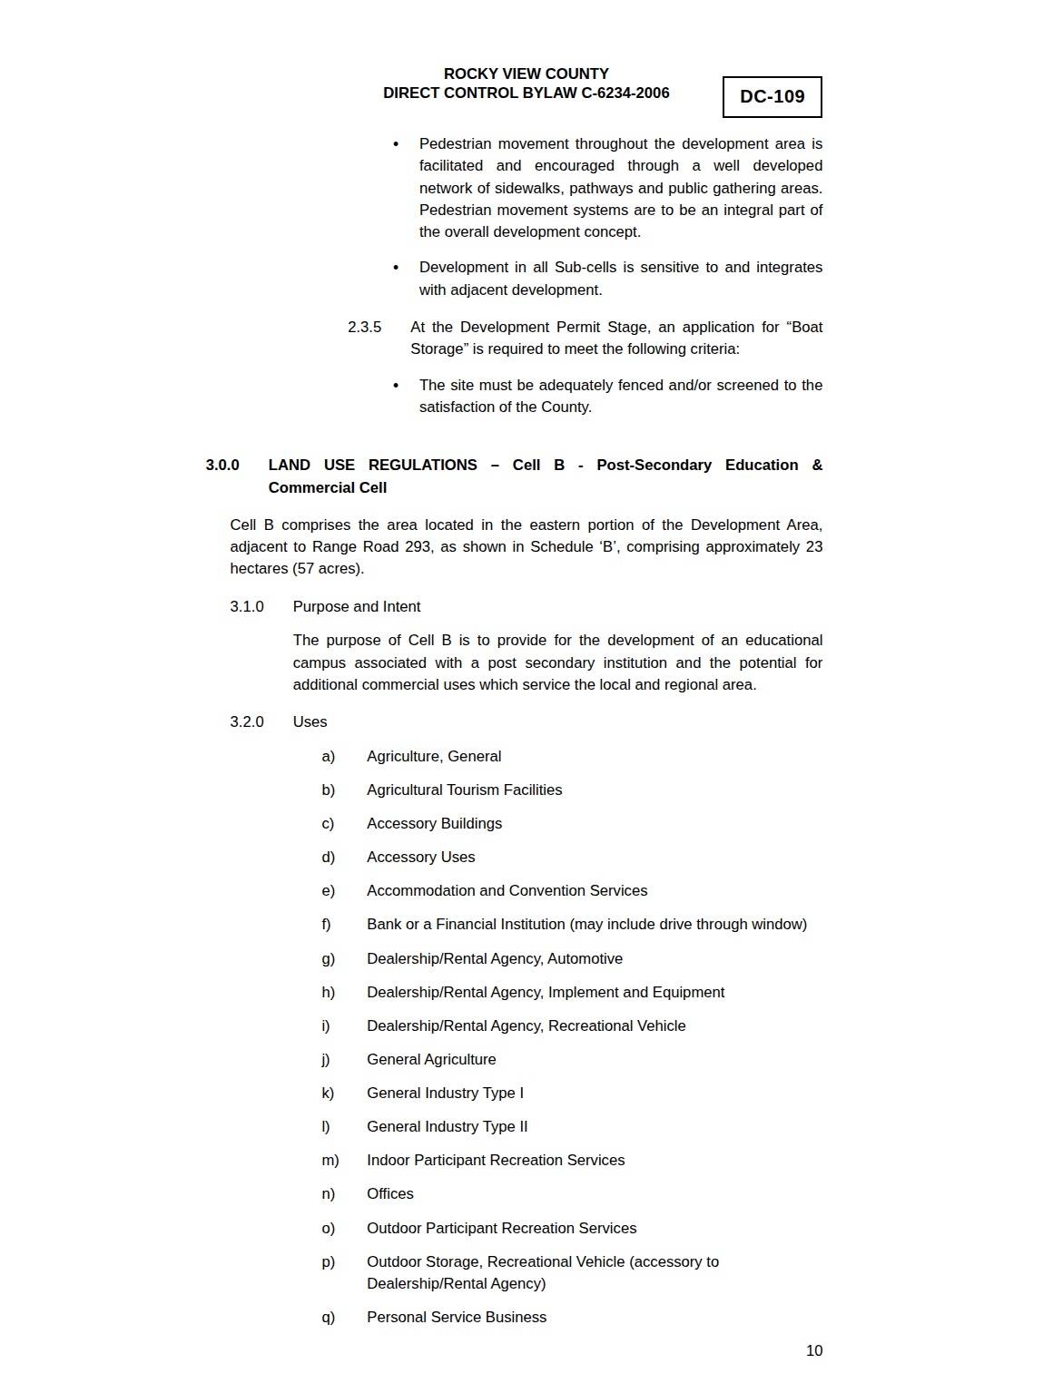ROCKY VIEW COUNTY
DIRECT CONTROL BYLAW C-6234-2006
DC-109
Pedestrian movement throughout the development area is facilitated and encouraged through a well developed network of sidewalks, pathways and public gathering areas. Pedestrian movement systems are to be an integral part of the overall development concept.
Development in all Sub-cells is sensitive to and integrates with adjacent development.
2.3.5
At the Development Permit Stage, an application for “Boat Storage” is required to meet the following criteria:
The site must be adequately fenced and/or screened to the satisfaction of the County.
3.0.0
LAND USE REGULATIONS – Cell B - Post-Secondary Education & Commercial Cell
Cell B comprises the area located in the eastern portion of the Development Area, adjacent to Range Road 293, as shown in Schedule ‘B’, comprising approximately 23 hectares (57 acres).
3.1.0
Purpose and Intent
The purpose of Cell B is to provide for the development of an educational campus associated with a post secondary institution and the potential for additional commercial uses which service the local and regional area.
3.2.0
Uses
a) Agriculture, General
b) Agricultural Tourism Facilities
c) Accessory Buildings
d) Accessory Uses
e) Accommodation and Convention Services
f) Bank or a Financial Institution (may include drive through window)
g) Dealership/Rental Agency, Automotive
h) Dealership/Rental Agency, Implement and Equipment
i) Dealership/Rental Agency, Recreational Vehicle
j) General Agriculture
k) General Industry Type I
l) General Industry Type II
m) Indoor Participant Recreation Services
n) Offices
o) Outdoor Participant Recreation Services
p) Outdoor Storage, Recreational Vehicle (accessory to Dealership/Rental Agency)
q) Personal Service Business
10